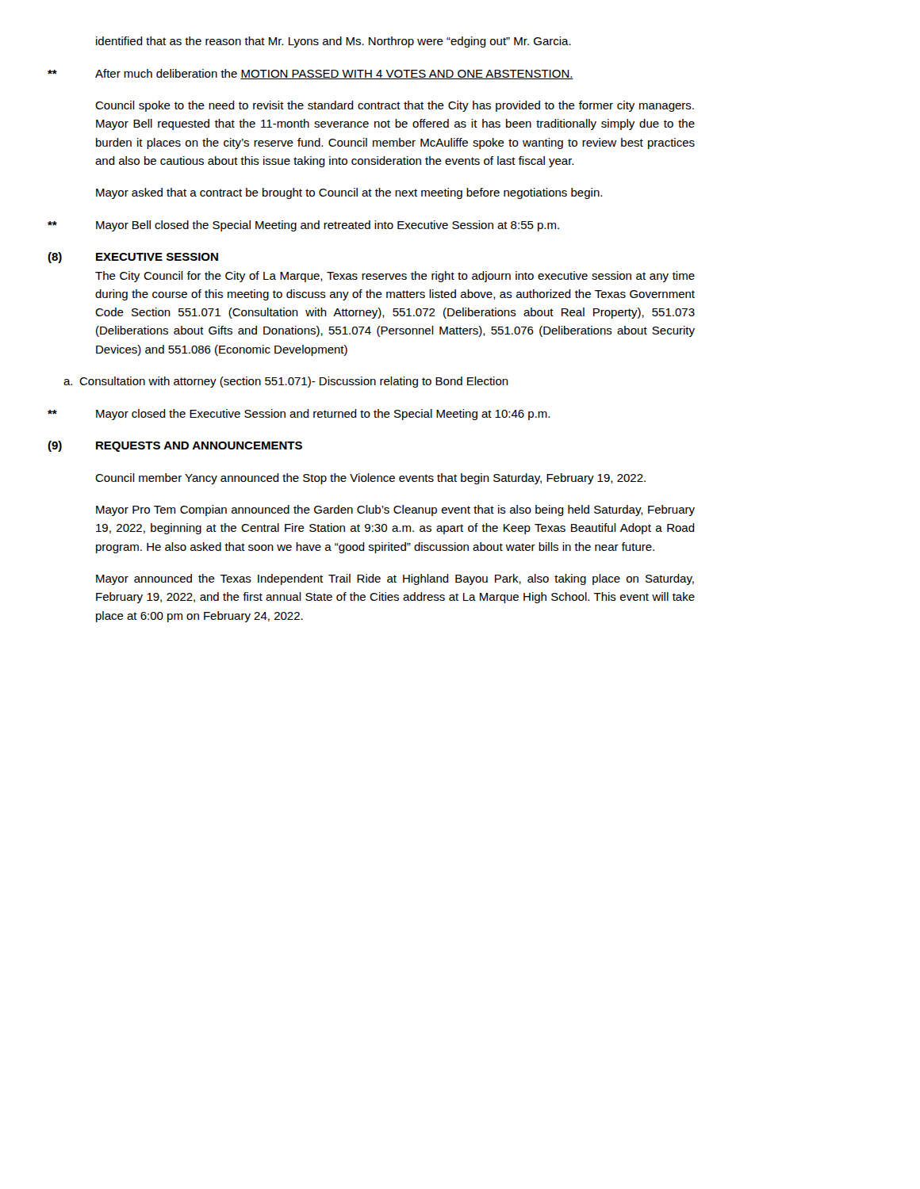identified that as the reason that Mr. Lyons and Ms. Northrop were “edging out” Mr. Garcia.
**
After much deliberation the MOTION PASSED WITH 4 VOTES AND ONE ABSTENSTION.
Council spoke to the need to revisit the standard contract that the City has provided to the former city managers. Mayor Bell requested that the 11-month severance not be offered as it has been traditionally simply due to the burden it places on the city’s reserve fund. Council member McAuliffe spoke to wanting to review best practices and also be cautious about this issue taking into consideration the events of last fiscal year.
Mayor asked that a contract be brought to Council at the next meeting before negotiations begin.
**
Mayor Bell closed the Special Meeting and retreated into Executive Session at 8:55 p.m.
(8)
EXECUTIVE SESSION
The City Council for the City of La Marque, Texas reserves the right to adjourn into executive session at any time during the course of this meeting to discuss any of the matters listed above, as authorized the Texas Government Code Section 551.071 (Consultation with Attorney), 551.072 (Deliberations about Real Property), 551.073 (Deliberations about Gifts and Donations), 551.074 (Personnel Matters), 551.076 (Deliberations about Security Devices) and 551.086 (Economic Development)
a.
Consultation with attorney (section 551.071)- Discussion relating to Bond Election
**
Mayor closed the Executive Session and returned to the Special Meeting at 10:46 p.m.
(9)
REQUESTS AND ANNOUNCEMENTS
Council member Yancy announced the Stop the Violence events that begin Saturday, February 19, 2022.
Mayor Pro Tem Compian announced the Garden Club’s Cleanup event that is also being held Saturday, February 19, 2022, beginning at the Central Fire Station at 9:30 a.m. as apart of the Keep Texas Beautiful Adopt a Road program. He also asked that soon we have a “good spirited” discussion about water bills in the near future.
Mayor announced the Texas Independent Trail Ride at Highland Bayou Park, also taking place on Saturday, February 19, 2022, and the first annual State of the Cities address at La Marque High School. This event will take place at 6:00 pm on February 24, 2022.